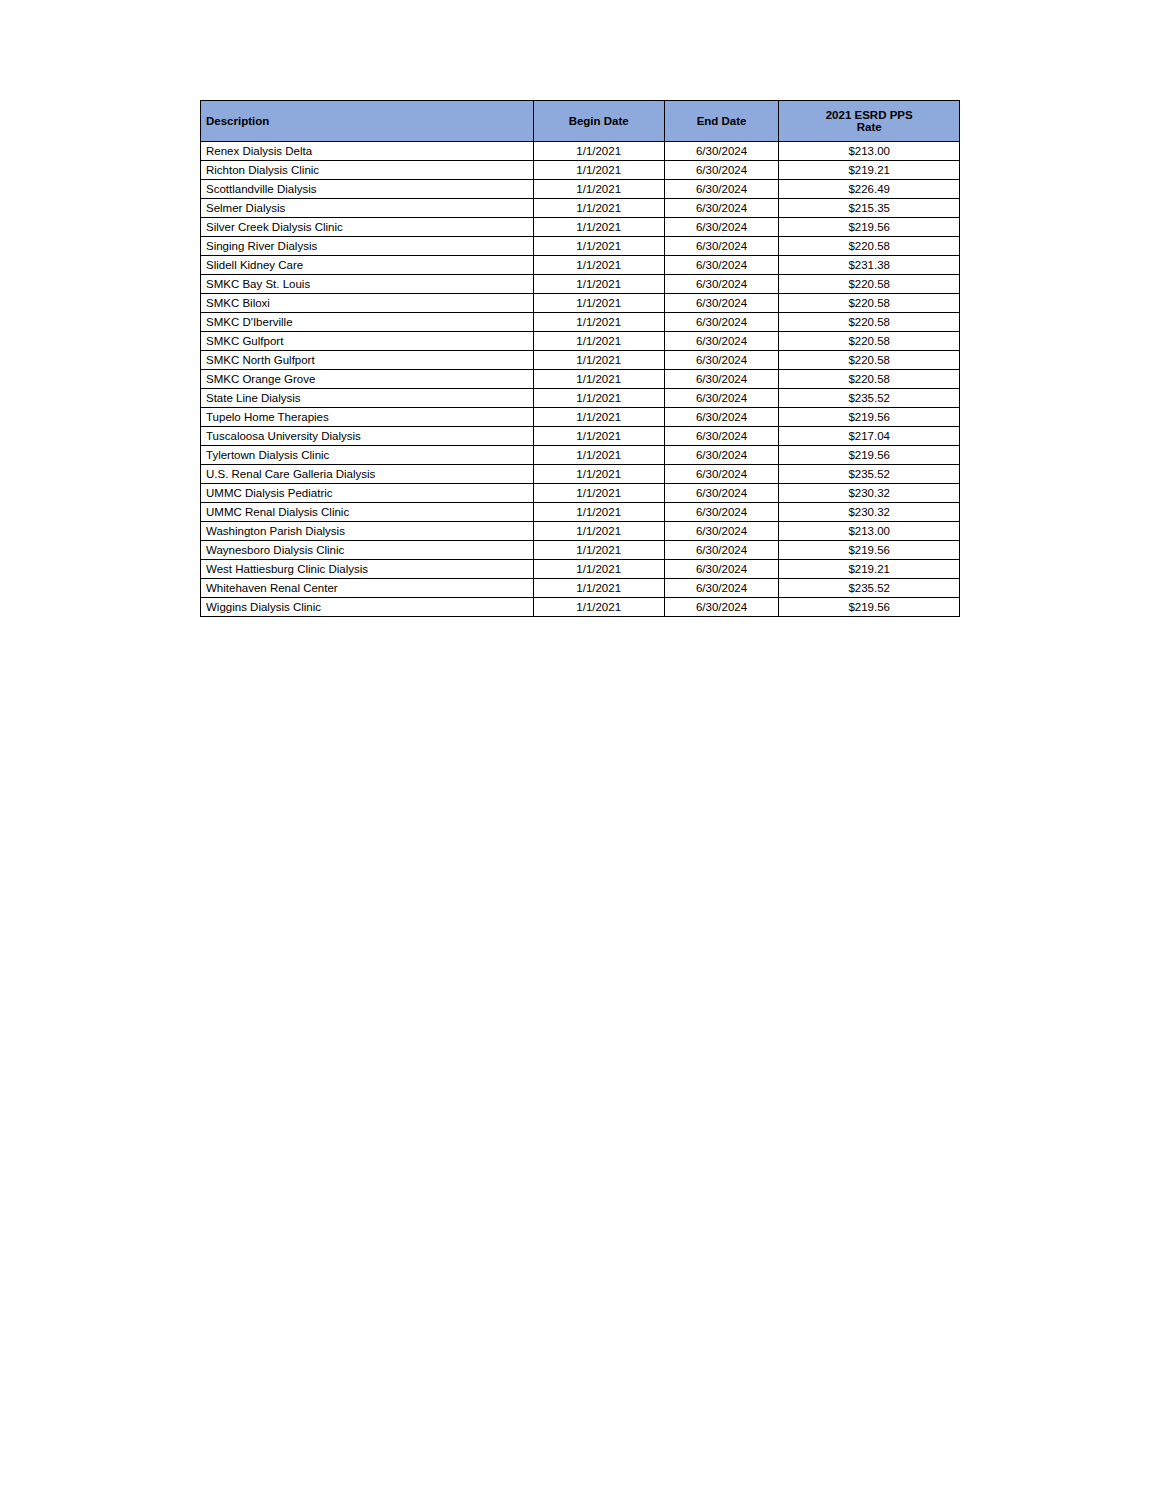| Description | Begin Date | End Date | 2021 ESRD PPS Rate |
| --- | --- | --- | --- |
| Renex Dialysis Delta | 1/1/2021 | 6/30/2024 | $213.00 |
| Richton Dialysis Clinic | 1/1/2021 | 6/30/2024 | $219.21 |
| Scottlandville Dialysis | 1/1/2021 | 6/30/2024 | $226.49 |
| Selmer Dialysis | 1/1/2021 | 6/30/2024 | $215.35 |
| Silver Creek Dialysis Clinic | 1/1/2021 | 6/30/2024 | $219.56 |
| Singing River Dialysis | 1/1/2021 | 6/30/2024 | $220.58 |
| Slidell Kidney Care | 1/1/2021 | 6/30/2024 | $231.38 |
| SMKC Bay St. Louis | 1/1/2021 | 6/30/2024 | $220.58 |
| SMKC Biloxi | 1/1/2021 | 6/30/2024 | $220.58 |
| SMKC D'Iberville | 1/1/2021 | 6/30/2024 | $220.58 |
| SMKC Gulfport | 1/1/2021 | 6/30/2024 | $220.58 |
| SMKC North Gulfport | 1/1/2021 | 6/30/2024 | $220.58 |
| SMKC Orange Grove | 1/1/2021 | 6/30/2024 | $220.58 |
| State Line Dialysis | 1/1/2021 | 6/30/2024 | $235.52 |
| Tupelo Home Therapies | 1/1/2021 | 6/30/2024 | $219.56 |
| Tuscaloosa University Dialysis | 1/1/2021 | 6/30/2024 | $217.04 |
| Tylertown Dialysis Clinic | 1/1/2021 | 6/30/2024 | $219.56 |
| U.S. Renal Care Galleria Dialysis | 1/1/2021 | 6/30/2024 | $235.52 |
| UMMC Dialysis Pediatric | 1/1/2021 | 6/30/2024 | $230.32 |
| UMMC Renal Dialysis Clinic | 1/1/2021 | 6/30/2024 | $230.32 |
| Washington Parish Dialysis | 1/1/2021 | 6/30/2024 | $213.00 |
| Waynesboro Dialysis Clinic | 1/1/2021 | 6/30/2024 | $219.56 |
| West Hattiesburg Clinic Dialysis | 1/1/2021 | 6/30/2024 | $219.21 |
| Whitehaven Renal Center | 1/1/2021 | 6/30/2024 | $235.52 |
| Wiggins Dialysis Clinic | 1/1/2021 | 6/30/2024 | $219.56 |